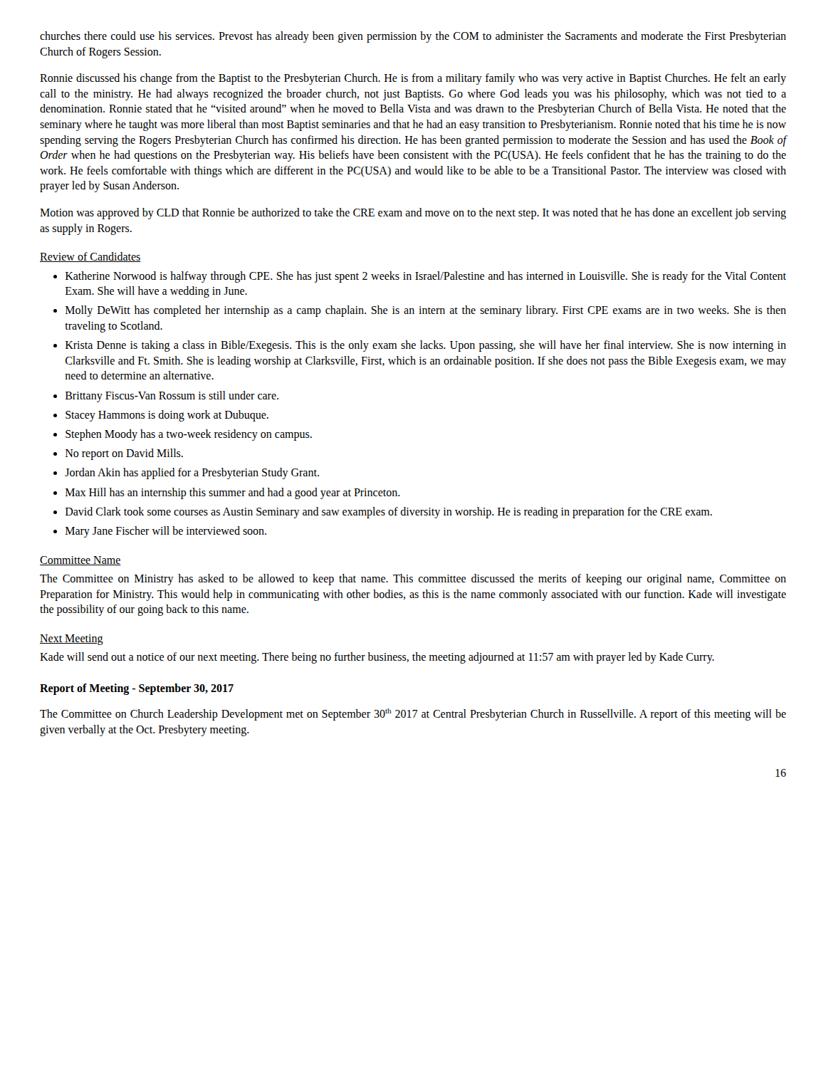churches there could use his services. Prevost has already been given permission by the COM to administer the Sacraments and moderate the First Presbyterian Church of Rogers Session.
Ronnie discussed his change from the Baptist to the Presbyterian Church. He is from a military family who was very active in Baptist Churches. He felt an early call to the ministry. He had always recognized the broader church, not just Baptists. Go where God leads you was his philosophy, which was not tied to a denomination. Ronnie stated that he “visited around” when he moved to Bella Vista and was drawn to the Presbyterian Church of Bella Vista. He noted that the seminary where he taught was more liberal than most Baptist seminaries and that he had an easy transition to Presbyterianism. Ronnie noted that his time he is now spending serving the Rogers Presbyterian Church has confirmed his direction. He has been granted permission to moderate the Session and has used the Book of Order when he had questions on the Presbyterian way. His beliefs have been consistent with the PC(USA). He feels confident that he has the training to do the work. He feels comfortable with things which are different in the PC(USA) and would like to be able to be a Transitional Pastor. The interview was closed with prayer led by Susan Anderson.
Motion was approved by CLD that Ronnie be authorized to take the CRE exam and move on to the next step. It was noted that he has done an excellent job serving as supply in Rogers.
Review of Candidates
Katherine Norwood is halfway through CPE. She has just spent 2 weeks in Israel/Palestine and has interned in Louisville. She is ready for the Vital Content Exam. She will have a wedding in June.
Molly DeWitt has completed her internship as a camp chaplain. She is an intern at the seminary library. First CPE exams are in two weeks. She is then traveling to Scotland.
Krista Denne is taking a class in Bible/Exegesis. This is the only exam she lacks. Upon passing, she will have her final interview. She is now interning in Clarksville and Ft. Smith. She is leading worship at Clarksville, First, which is an ordainable position. If she does not pass the Bible Exegesis exam, we may need to determine an alternative.
Brittany Fiscus-Van Rossum is still under care.
Stacey Hammons is doing work at Dubuque.
Stephen Moody has a two-week residency on campus.
No report on David Mills.
Jordan Akin has applied for a Presbyterian Study Grant.
Max Hill has an internship this summer and had a good year at Princeton.
David Clark took some courses as Austin Seminary and saw examples of diversity in worship. He is reading in preparation for the CRE exam.
Mary Jane Fischer will be interviewed soon.
Committee Name
The Committee on Ministry has asked to be allowed to keep that name. This committee discussed the merits of keeping our original name, Committee on Preparation for Ministry. This would help in communicating with other bodies, as this is the name commonly associated with our function. Kade will investigate the possibility of our going back to this name.
Next Meeting
Kade will send out a notice of our next meeting. There being no further business, the meeting adjourned at 11:57 am with prayer led by Kade Curry.
Report of Meeting - September 30, 2017
The Committee on Church Leadership Development met on September 30th 2017 at Central Presbyterian Church in Russellville. A report of this meeting will be given verbally at the Oct. Presbytery meeting.
16